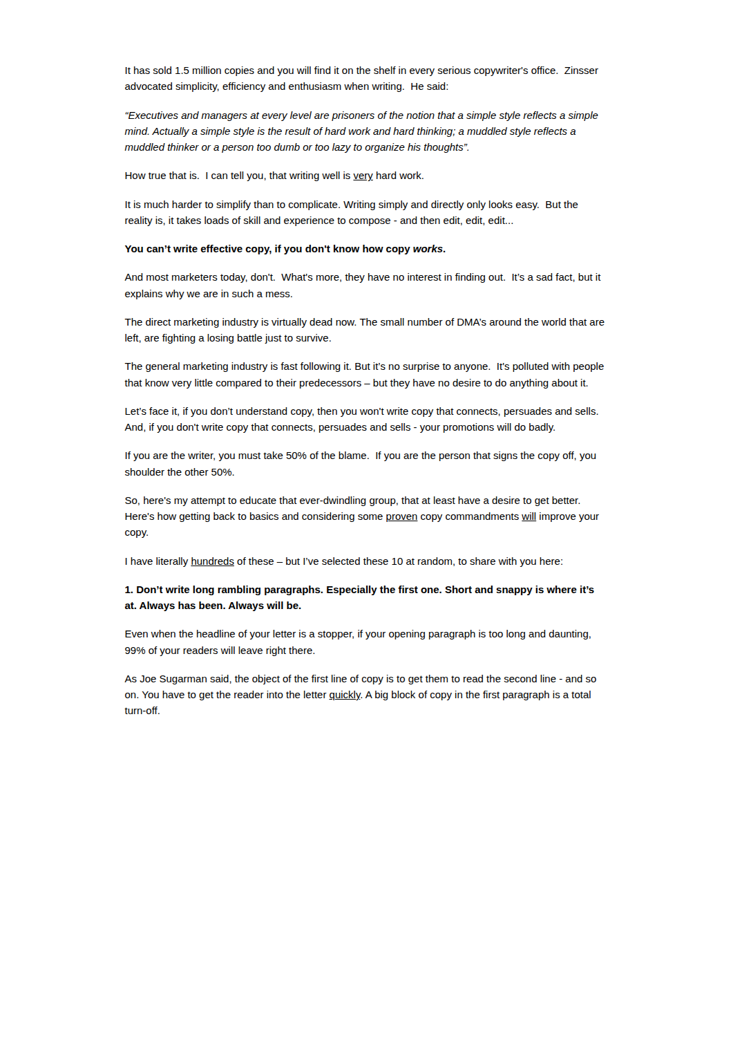It has sold 1.5 million copies and you will find it on the shelf in every serious copywriter's office. Zinsser advocated simplicity, efficiency and enthusiasm when writing. He said:
“Executives and managers at every level are prisoners of the notion that a simple style reflects a simple mind. Actually a simple style is the result of hard work and hard thinking; a muddled style reflects a muddled thinker or a person too dumb or too lazy to organize his thoughts”.
How true that is. I can tell you, that writing well is very hard work.
It is much harder to simplify than to complicate. Writing simply and directly only looks easy. But the reality is, it takes loads of skill and experience to compose - and then edit, edit, edit...
You can’t write effective copy, if you don't know how copy works.
And most marketers today, don't. What's more, they have no interest in finding out. It’s a sad fact, but it explains why we are in such a mess.
The direct marketing industry is virtually dead now. The small number of DMA’s around the world that are left, are fighting a losing battle just to survive.
The general marketing industry is fast following it. But it’s no surprise to anyone. It's polluted with people that know very little compared to their predecessors – but they have no desire to do anything about it.
Let’s face it, if you don’t understand copy, then you won't write copy that connects, persuades and sells. And, if you don't write copy that connects, persuades and sells - your promotions will do badly.
If you are the writer, you must take 50% of the blame. If you are the person that signs the copy off, you shoulder the other 50%.
So, here's my attempt to educate that ever-dwindling group, that at least have a desire to get better. Here's how getting back to basics and considering some proven copy commandments will improve your copy.
I have literally hundreds of these – but I’ve selected these 10 at random, to share with you here:
1. Don’t write long rambling paragraphs. Especially the first one. Short and snappy is where it’s at. Always has been. Always will be.
Even when the headline of your letter is a stopper, if your opening paragraph is too long and daunting, 99% of your readers will leave right there.
As Joe Sugarman said, the object of the first line of copy is to get them to read the second line - and so on. You have to get the reader into the letter quickly. A big block of copy in the first paragraph is a total turn-off.